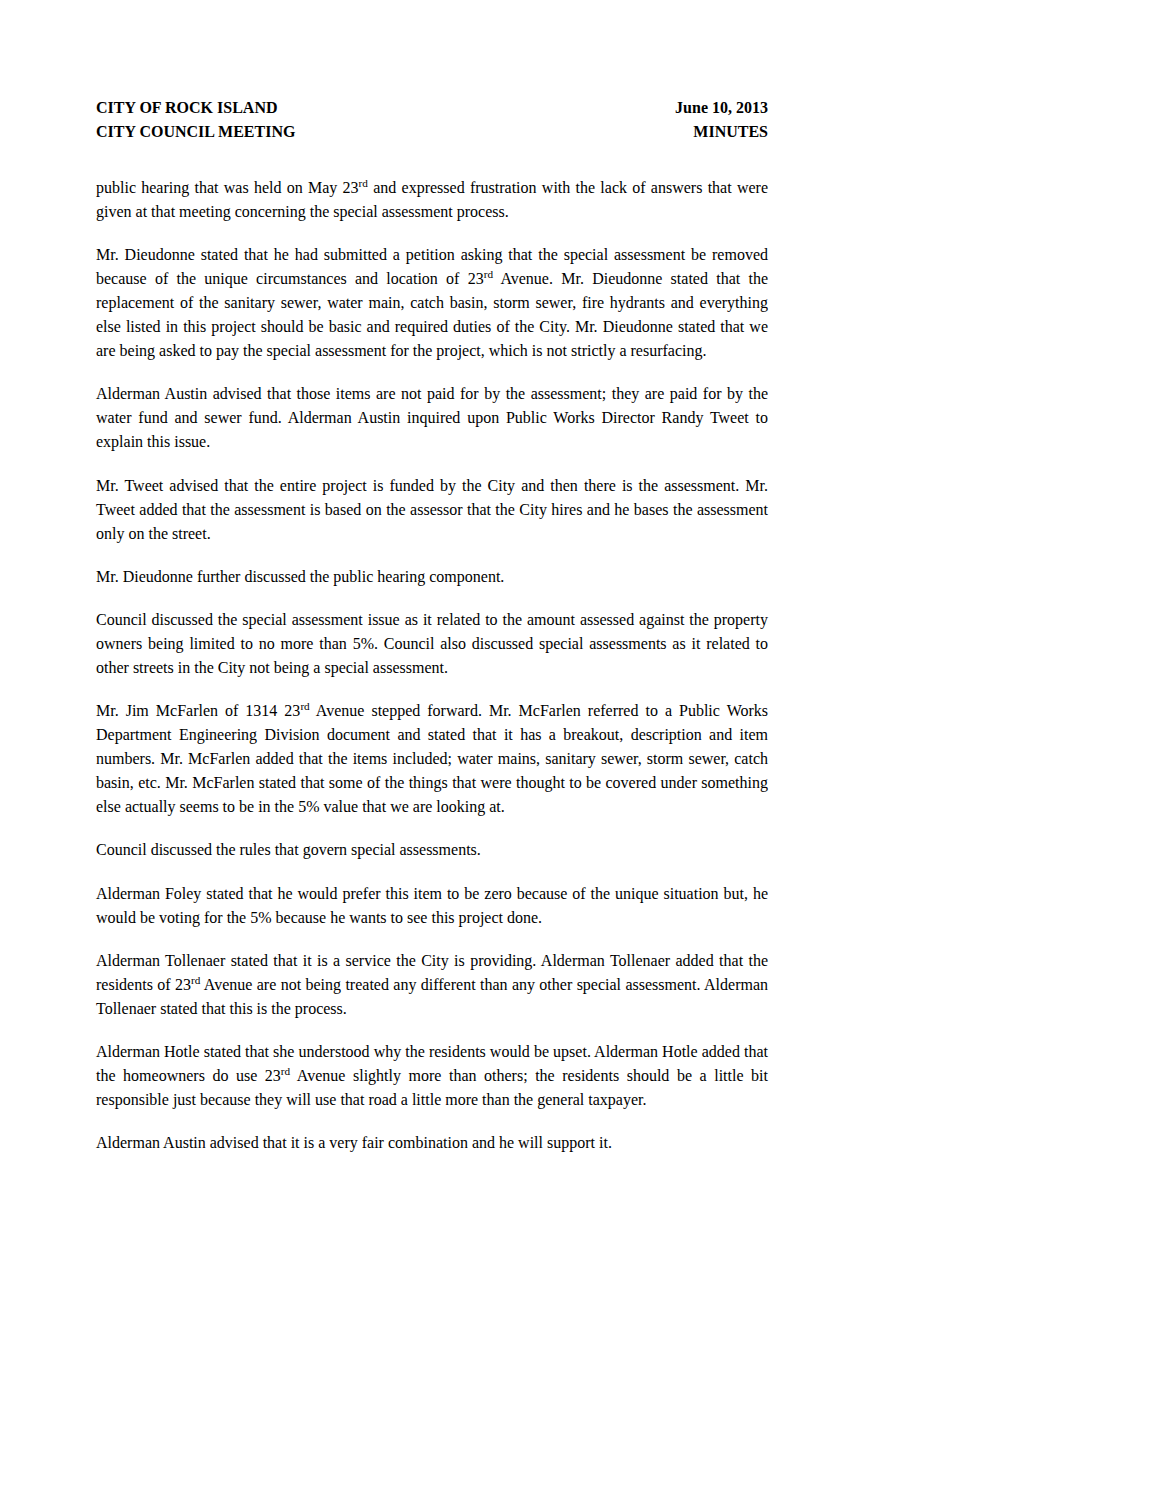CITY OF ROCK ISLAND June 10, 2013
CITY COUNCIL MEETING MINUTES
public hearing that was held on May 23rd and expressed frustration with the lack of answers that were given at that meeting concerning the special assessment process.
Mr. Dieudonne stated that he had submitted a petition asking that the special assessment be removed because of the unique circumstances and location of 23rd Avenue. Mr. Dieudonne stated that the replacement of the sanitary sewer, water main, catch basin, storm sewer, fire hydrants and everything else listed in this project should be basic and required duties of the City. Mr. Dieudonne stated that we are being asked to pay the special assessment for the project, which is not strictly a resurfacing.
Alderman Austin advised that those items are not paid for by the assessment; they are paid for by the water fund and sewer fund. Alderman Austin inquired upon Public Works Director Randy Tweet to explain this issue.
Mr. Tweet advised that the entire project is funded by the City and then there is the assessment. Mr. Tweet added that the assessment is based on the assessor that the City hires and he bases the assessment only on the street.
Mr. Dieudonne further discussed the public hearing component.
Council discussed the special assessment issue as it related to the amount assessed against the property owners being limited to no more than 5%. Council also discussed special assessments as it related to other streets in the City not being a special assessment.
Mr. Jim McFarlen of 1314 23rd Avenue stepped forward. Mr. McFarlen referred to a Public Works Department Engineering Division document and stated that it has a breakout, description and item numbers. Mr. McFarlen added that the items included; water mains, sanitary sewer, storm sewer, catch basin, etc. Mr. McFarlen stated that some of the things that were thought to be covered under something else actually seems to be in the 5% value that we are looking at.
Council discussed the rules that govern special assessments.
Alderman Foley stated that he would prefer this item to be zero because of the unique situation but, he would be voting for the 5% because he wants to see this project done.
Alderman Tollenaer stated that it is a service the City is providing. Alderman Tollenaer added that the residents of 23rd Avenue are not being treated any different than any other special assessment. Alderman Tollenaer stated that this is the process.
Alderman Hotle stated that she understood why the residents would be upset. Alderman Hotle added that the homeowners do use 23rd Avenue slightly more than others; the residents should be a little bit responsible just because they will use that road a little more than the general taxpayer.
Alderman Austin advised that it is a very fair combination and he will support it.